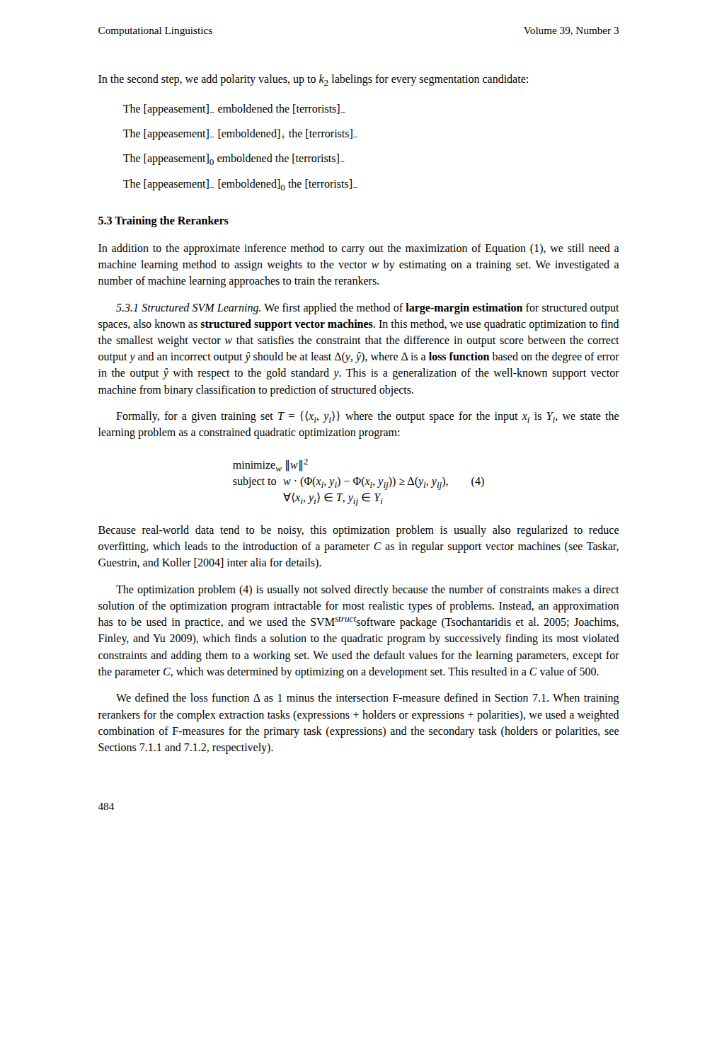Computational Linguistics Volume 39, Number 3
In the second step, we add polarity values, up to k2 labelings for every segmentation candidate:
The [appeasement]− emboldened the [terrorists]−
The [appeasement]− [emboldened]+ the [terrorists]−
The [appeasement]0 emboldened the [terrorists]−
The [appeasement]− [emboldened]0 the [terrorists]−
5.3 Training the Rerankers
In addition to the approximate inference method to carry out the maximization of Equation (1), we still need a machine learning method to assign weights to the vector w by estimating on a training set. We investigated a number of machine learning approaches to train the rerankers.
5.3.1 Structured SVM Learning. We first applied the method of large-margin estimation for structured output spaces, also known as structured support vector machines. In this method, we use quadratic optimization to find the smallest weight vector w that satisfies the constraint that the difference in output score between the correct output y and an incorrect output ŷ should be at least Δ(y, ŷ), where Δ is a loss function based on the degree of error in the output ŷ with respect to the gold standard y. This is a generalization of the well-known support vector machine from binary classification to prediction of structured objects.
Formally, for a given training set T = {⟨xi, yi⟩} where the output space for the input xi is Yi, we state the learning problem as a constrained quadratic optimization program:
minimizew ∥w∥2 subject to w · (Φ(xi, yi) − Φ(xi, yij)) ≥ Δ(yi, yij), ∀⟨xi, yi⟩ ∈ T, yij ∈ Yi
(4)
Because real-world data tend to be noisy, this optimization problem is usually also regularized to reduce overfitting, which leads to the introduction of a parameter C as in regular support vector machines (see Taskar, Guestrin, and Koller [2004] inter alia for details).
The optimization problem (4) is usually not solved directly because the number of constraints makes a direct solution of the optimization program intractable for most realistic types of problems. Instead, an approximation has to be used in practice, and we used the SVMstructsoftware package (Tsochantaridis et al. 2005; Joachims, Finley, and Yu 2009), which finds a solution to the quadratic program by successively finding its most violated constraints and adding them to a working set. We used the default values for the learning parameters, except for the parameter C, which was determined by optimizing on a development set. This resulted in a C value of 500.
We defined the loss function Δ as 1 minus the intersection F-measure defined in Section 7.1. When training rerankers for the complex extraction tasks (expressions + holders or expressions + polarities), we used a weighted combination of F-measures for the primary task (expressions) and the secondary task (holders or polarities, see Sections 7.1.1 and 7.1.2, respectively).
484